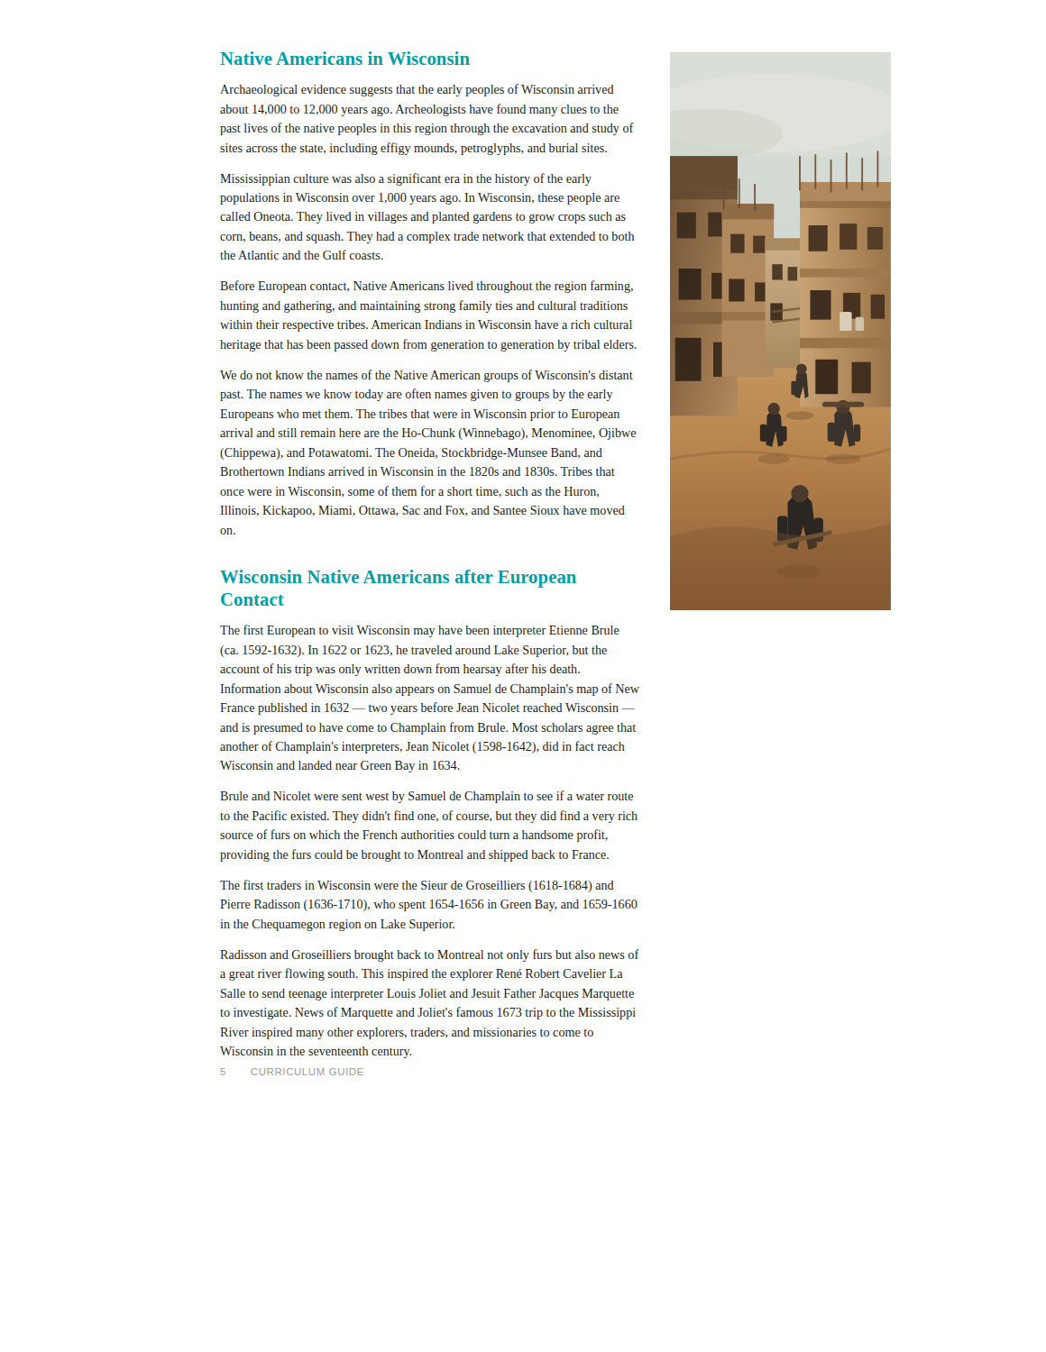Native Americans in Wisconsin
Archaeological evidence suggests that the early peoples of Wisconsin arrived about 14,000 to 12,000 years ago. Archeologists have found many clues to the past lives of the native peoples in this region through the excavation and study of sites across the state, including effigy mounds, petroglyphs, and burial sites.
Mississippian culture was also a significant era in the history of the early populations in Wisconsin over 1,000 years ago. In Wisconsin, these people are called Oneota. They lived in villages and planted gardens to grow crops such as corn, beans, and squash. They had a complex trade network that extended to both the Atlantic and the Gulf coasts.
Before European contact, Native Americans lived throughout the region farming, hunting and gathering, and maintaining strong family ties and cultural traditions within their respective tribes. American Indians in Wisconsin have a rich cultural heritage that has been passed down from generation to generation by tribal elders.
We do not know the names of the Native American groups of Wisconsin's distant past. The names we know today are often names given to groups by the early Europeans who met them. The tribes that were in Wisconsin prior to European arrival and still remain here are the Ho-Chunk (Winnebago), Menominee, Ojibwe (Chippewa), and Potawatomi. The Oneida, Stockbridge-Munsee Band, and Brothertown Indians arrived in Wisconsin in the 1820s and 1830s. Tribes that once were in Wisconsin, some of them for a short time, such as the Huron, Illinois, Kickapoo, Miami, Ottawa, Sac and Fox, and Santee Sioux have moved on.
Wisconsin Native Americans after European Contact
The first European to visit Wisconsin may have been interpreter Etienne Brule (ca. 1592-1632). In 1622 or 1623, he traveled around Lake Superior, but the account of his trip was only written down from hearsay after his death. Information about Wisconsin also appears on Samuel de Champlain's map of New France published in 1632 — two years before Jean Nicolet reached Wisconsin — and is presumed to have come to Champlain from Brule. Most scholars agree that another of Champlain's interpreters, Jean Nicolet (1598-1642), did in fact reach Wisconsin and landed near Green Bay in 1634.
Brule and Nicolet were sent west by Samuel de Champlain to see if a water route to the Pacific existed. They didn't find one, of course, but they did find a very rich source of furs on which the French authorities could turn a handsome profit, providing the furs could be brought to Montreal and shipped back to France.
The first traders in Wisconsin were the Sieur de Groseilliers (1618-1684) and Pierre Radisson (1636-1710), who spent 1654-1656 in Green Bay, and 1659-1660 in the Chequamegon region on Lake Superior.
Radisson and Groseilliers brought back to Montreal not only furs but also news of a great river flowing south. This inspired the explorer René Robert Cavelier La Salle to send teenage interpreter Louis Joliet and Jesuit Father Jacques Marquette to investigate. News of Marquette and Joliet's famous 1673 trip to the Mississippi River inspired many other explorers, traders, and missionaries to come to Wisconsin in the seventeenth century.
5 CURRICULUM GUIDE